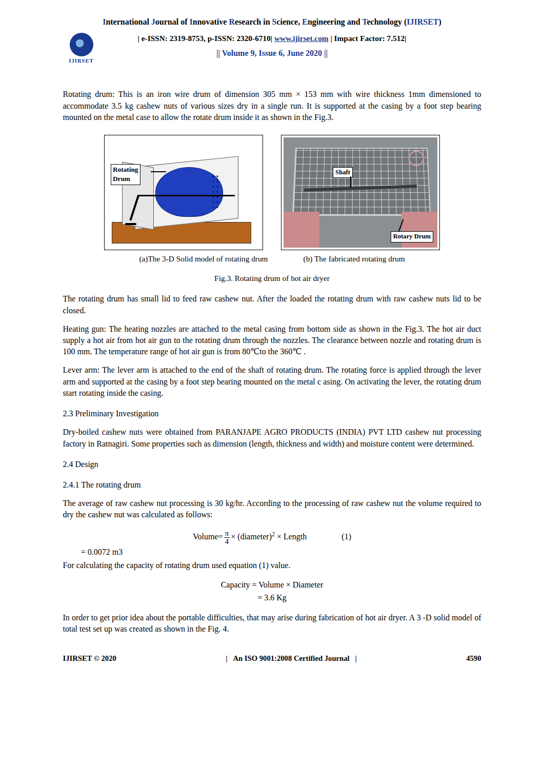International Journal of Innovative Research in Science, Engineering and Technology (IJIRSET)
IJIRSET
| e-ISSN: 2319-8753, p-ISSN: 2320-6710| www.ijirset.com | Impact Factor: 7.512|
|| Volume 9, Issue 6, June 2020 ||
Rotating drum: This is an iron wire drum of dimension 305 mm × 153 mm with wire thickness 1mm dimensioned to accommodate 3.5 kg cashew nuts of various sizes dry in a single run. It is supported at the casing by a foot step bearing mounted on the metal case to allow the rotate drum inside it as shown in the Fig.3.
Rotating
Drum
Shaft
Rotary Drum
(a)The 3-D Solid model of rotating drum
(b) The fabricated rotating drum
Fig.3. Rotating drum of hot air dryer
The rotating drum has small lid to feed raw cashew nut. After the loaded the rotating drum with raw cashew nuts lid to be closed.
Heating gun: The heating nozzles are attached to the metal casing from bottom side as shown in the Fig.3. The hot air duct supply a hot air from hot air gun to the rotating drum through the nozzles. The clearance between nozzle and rotating drum is 100 mm. The temperature range of hot air gun is from 80℃to the 360℃ .
Lever arm: The lever arm is attached to the end of the shaft of rotating drum. The rotating force is applied through the lever arm and supported at the casing by a foot step bearing mounted on the metal c asing. On activating the lever, the rotating drum start rotating inside the casing.
2.3 Preliminary Investigation
Dry-boiled cashew nuts were obtained from PARANJAPE AGRO PRODUCTS (INDIA) PVT LTD cashew nut processing factory in Ratnagiri. Some properties such as dimension (length, thickness and width) and moisture content were determined.
2.4 Design
2.4.1 The rotating drum
The average of raw cashew nut processing is 30 kg/hr. According to the processing of raw cashew nut the volume required to dry the cashew nut was calculated as follows:
Volume=π 4× (diameter)2 × Length (1)
= 0.0072 m3
For calculating the capacity of rotating drum used equation (1) value.
Capacity = Volume × Diameter
= 3.6 Kg
In order to get prior idea about the portable difficulties, that may arise during fabrication of hot air dryer. A 3 -D solid model of total test set up was created as shown in the Fig. 4.
IJIRSET © 2020
| An ISO 9001:2008 Certified Journal |
4590